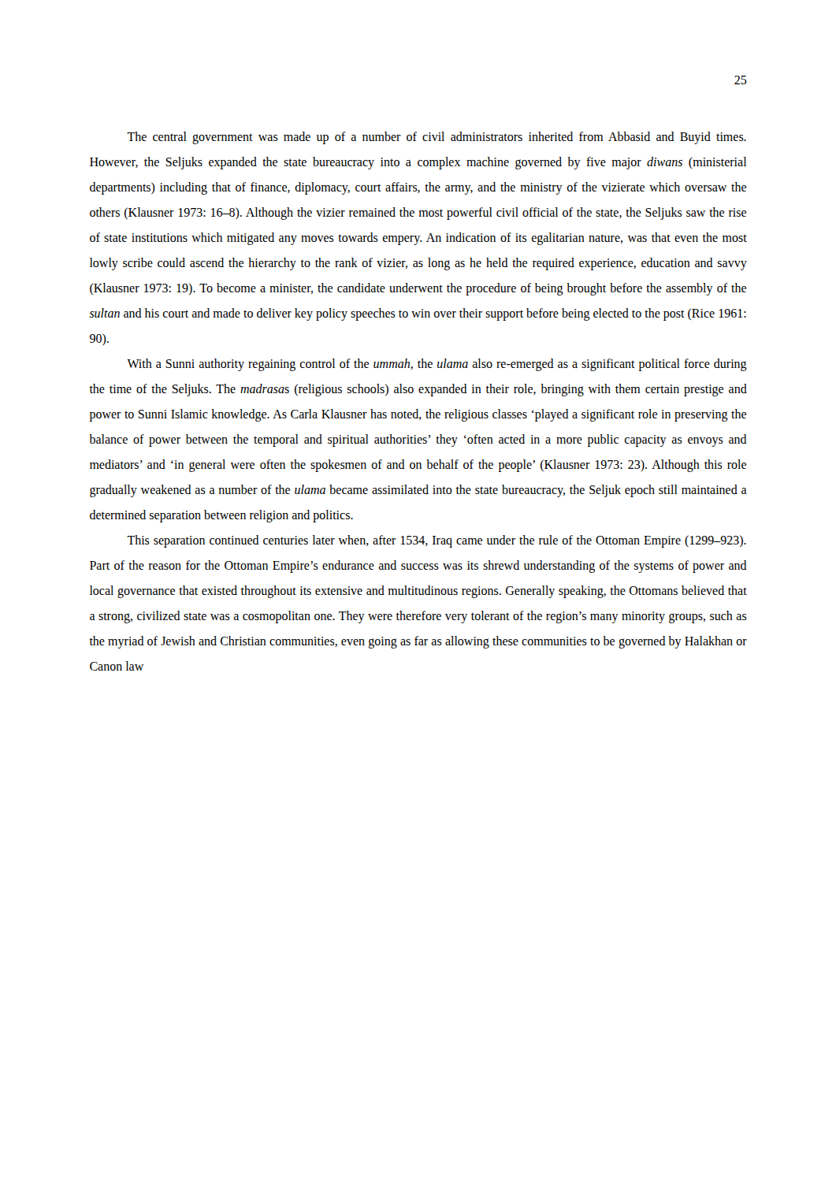25
The central government was made up of a number of civil administrators inherited from Abbasid and Buyid times. However, the Seljuks expanded the state bureaucracy into a complex machine governed by five major diwans (ministerial departments) including that of finance, diplomacy, court affairs, the army, and the ministry of the vizierate which oversaw the others (Klausner 1973: 16–8). Although the vizier remained the most powerful civil official of the state, the Seljuks saw the rise of state institutions which mitigated any moves towards empery. An indication of its egalitarian nature, was that even the most lowly scribe could ascend the hierarchy to the rank of vizier, as long as he held the required experience, education and savvy (Klausner 1973: 19). To become a minister, the candidate underwent the procedure of being brought before the assembly of the sultan and his court and made to deliver key policy speeches to win over their support before being elected to the post (Rice 1961: 90).
With a Sunni authority regaining control of the ummah, the ulama also re-emerged as a significant political force during the time of the Seljuks. The madrasas (religious schools) also expanded in their role, bringing with them certain prestige and power to Sunni Islamic knowledge. As Carla Klausner has noted, the religious classes ‘played a significant role in preserving the balance of power between the temporal and spiritual authorities’ they ‘often acted in a more public capacity as envoys and mediators’ and ‘in general were often the spokesmen of and on behalf of the people’ (Klausner 1973: 23). Although this role gradually weakened as a number of the ulama became assimilated into the state bureaucracy, the Seljuk epoch still maintained a determined separation between religion and politics.
This separation continued centuries later when, after 1534, Iraq came under the rule of the Ottoman Empire (1299–923). Part of the reason for the Ottoman Empire’s endurance and success was its shrewd understanding of the systems of power and local governance that existed throughout its extensive and multitudinous regions. Generally speaking, the Ottomans believed that a strong, civilized state was a cosmopolitan one. They were therefore very tolerant of the region’s many minority groups, such as the myriad of Jewish and Christian communities, even going as far as allowing these communities to be governed by Halakhan or Canon law